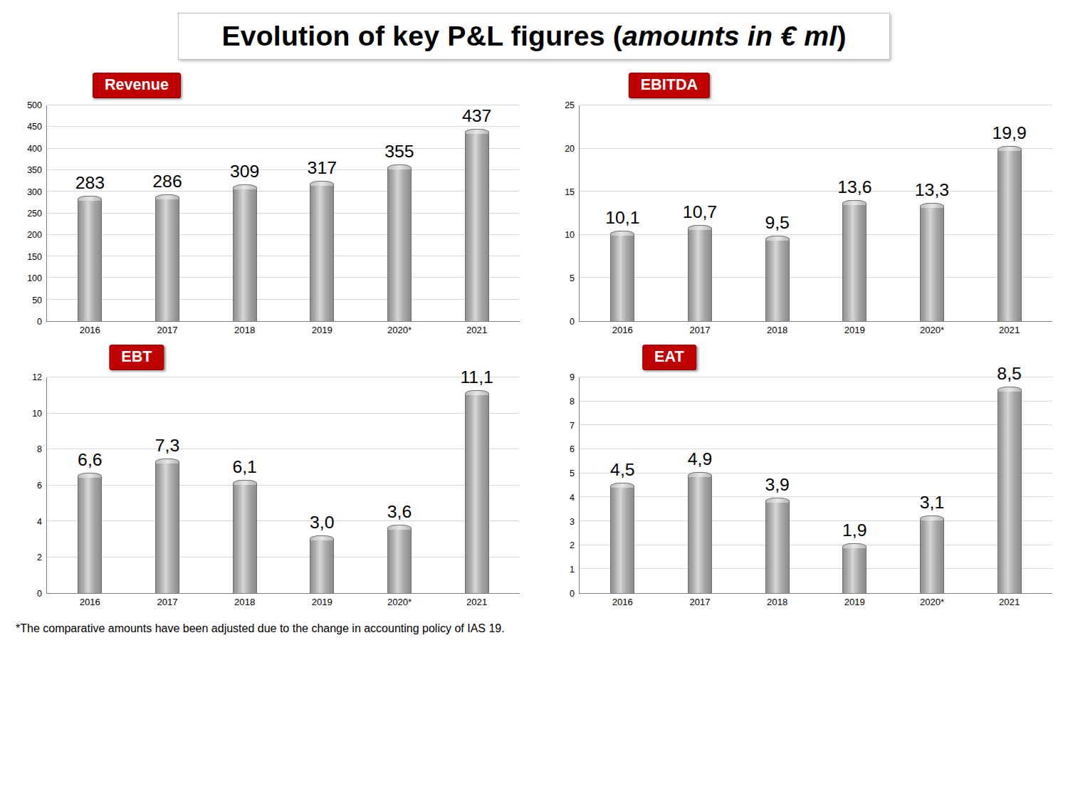Evolution of key P&L figures (amounts in € ml)
Revenue
500 450 400 350 300 250 200 150 100 50 0
283
286
309
317
355
437
20162017201820192020*2021
EBITDA
25 20 15 10 5 0
10,1
10,7
9,5
13,6
13,3
19,9
20162017201820192020*2021
EBT
12 10 8 6 4 2 0
6,6
7,3
6,1
3,0
3,6
11,1
20162017201820192020*2021
EAT
9 8 7 6 5 4 3 2 1 0
4,5
4,9
3,9
1,9
3,1
8,5
20162017201820192020*2021
*The comparative amounts have been adjusted due to the change in accounting policy of IAS 19.